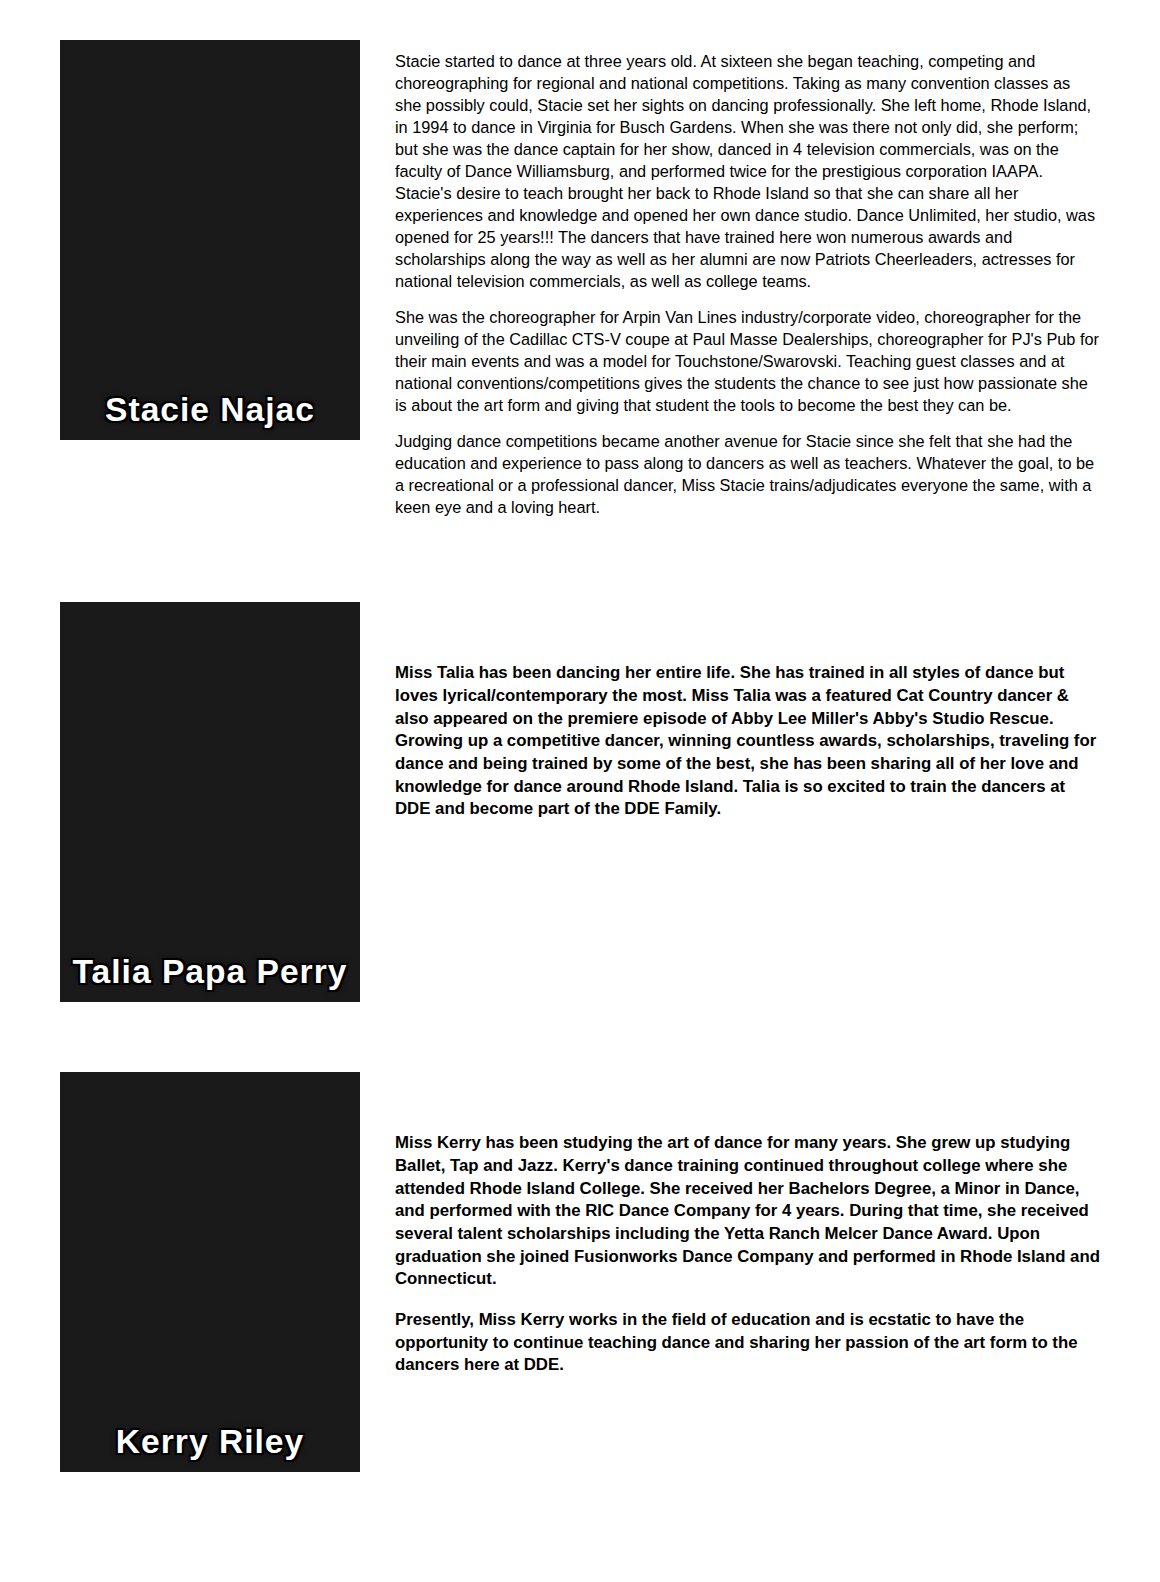Stacie Najac
Stacie started to dance at three years old. At sixteen she began teaching, competing and choreographing for regional and national competitions. Taking as many convention classes as she possibly could, Stacie set her sights on dancing professionally. She left home, Rhode Island, in 1994 to dance in Virginia for Busch Gardens. When she was there not only did, she perform; but she was the dance captain for her show, danced in 4 television commercials, was on the faculty of Dance Williamsburg, and performed twice for the prestigious corporation IAAPA. Stacie's desire to teach brought her back to Rhode Island so that she can share all her experiences and knowledge and opened her own dance studio. Dance Unlimited, her studio, was opened for 25 years!!! The dancers that have trained here won numerous awards and scholarships along the way as well as her alumni are now Patriots Cheerleaders, actresses for national television commercials, as well as college teams.
She was the choreographer for Arpin Van Lines industry/corporate video, choreographer for the unveiling of the Cadillac CTS-V coupe at Paul Masse Dealerships, choreographer for PJ's Pub for their main events and was a model for Touchstone/Swarovski. Teaching guest classes and at national conventions/competitions gives the students the chance to see just how passionate she is about the art form and giving that student the tools to become the best they can be.
Judging dance competitions became another avenue for Stacie since she felt that she had the education and experience to pass along to dancers as well as teachers. Whatever the goal, to be a recreational or a professional dancer, Miss Stacie trains/adjudicates everyone the same, with a keen eye and a loving heart.
Talia Papa Perry
Miss Talia has been dancing her entire life. She has trained in all styles of dance but loves lyrical/contemporary the most. Miss Talia was a featured Cat Country dancer & also appeared on the premiere episode of Abby Lee Miller's Abby's Studio Rescue. Growing up a competitive dancer, winning countless awards, scholarships, traveling for dance and being trained by some of the best, she has been sharing all of her love and knowledge for dance around Rhode Island. Talia is so excited to train the dancers at DDE and become part of the DDE Family.
Kerry Riley
Miss Kerry has been studying the art of dance for many years. She grew up studying Ballet, Tap and Jazz. Kerry's dance training continued throughout college where she attended Rhode Island College. She received her Bachelors Degree, a Minor in Dance, and performed with the RIC Dance Company for 4 years. During that time, she received several talent scholarships including the Yetta Ranch Melcer Dance Award. Upon graduation she joined Fusionworks Dance Company and performed in Rhode Island and Connecticut.
Presently, Miss Kerry works in the field of education and is ecstatic to have the opportunity to continue teaching dance and sharing her passion of the art form to the dancers here at DDE.